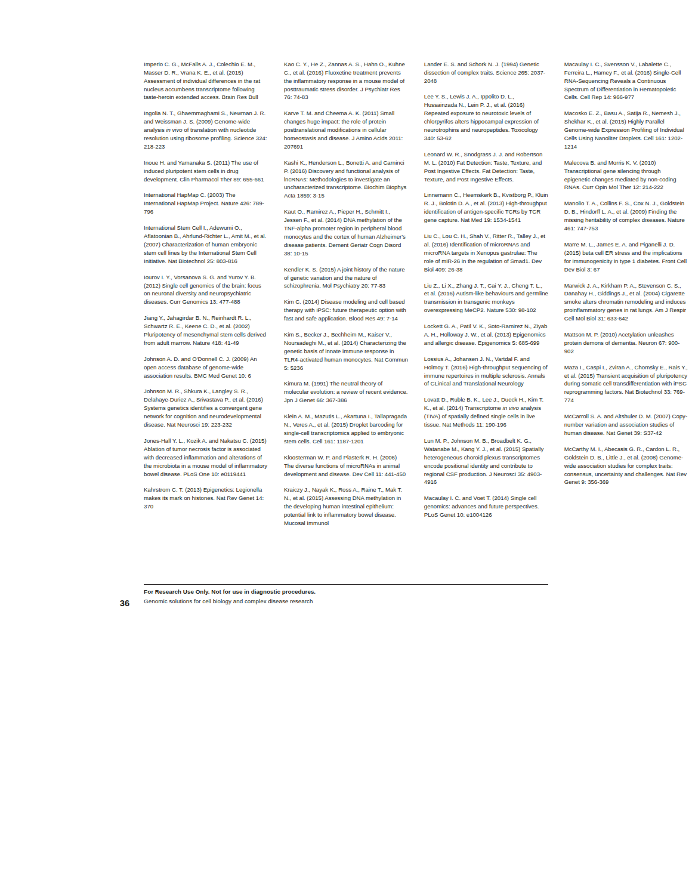Imperio C. G., McFalls A. J., Colechio E. M., Masser D. R., Vrana K. E., et al. (2015) Assessment of individual differences in the rat nucleus accumbens transcriptome following taste-heroin extended access. Brain Res Bull
Ingolia N. T., Ghaemmaghami S., Newman J. R. and Weissman J. S. (2009) Genome-wide analysis in vivo of translation with nucleotide resolution using ribosome profiling. Science 324: 218-223
Inoue H. and Yamanaka S. (2011) The use of induced pluripotent stem cells in drug development. Clin Pharmacol Ther 89: 655-661
International HapMap C. (2003) The International HapMap Project. Nature 426: 789-796
International Stem Cell I., Adewumi O., Aflatoonian B., Ahrlund-Richter L., Amit M., et al. (2007) Characterization of human embryonic stem cell lines by the International Stem Cell Initiative. Nat Biotechnol 25: 803-816
Iourov I. Y., Vorsanova S. G. and Yurov Y. B. (2012) Single cell genomics of the brain: focus on neuronal diversity and neuropsychiatric diseases. Curr Genomics 13: 477-488
Jiang Y., Jahagirdar B. N., Reinhardt R. L., Schwartz R. E., Keene C. D., et al. (2002) Pluripotency of mesenchymal stem cells derived from adult marrow. Nature 418: 41-49
Johnson A. D. and O'Donnell C. J. (2009) An open access database of genome-wide association results. BMC Med Genet 10: 6
Johnson M. R., Shkura K., Langley S. R., Delahaye-Duriez A., Srivastava P., et al. (2016) Systems genetics identifies a convergent gene network for cognition and neurodevelopmental disease. Nat Neurosci 19: 223-232
Jones-Hall Y. L., Kozik A. and Nakatsu C. (2015) Ablation of tumor necrosis factor is associated with decreased inflammation and alterations of the microbiota in a mouse model of inflammatory bowel disease. PLoS One 10: e0119441
Kahrstrom C. T. (2013) Epigenetics: Legionella makes its mark on histones. Nat Rev Genet 14: 370
Kao C. Y., He Z., Zannas A. S., Hahn O., Kuhne C., et al. (2016) Fluoxetine treatment prevents the inflammatory response in a mouse model of posttraumatic stress disorder. J Psychiatr Res 76: 74-83
Karve T. M. and Cheema A. K. (2011) Small changes huge impact: the role of protein posttranslational modifications in cellular homeostasis and disease. J Amino Acids 2011: 207691
Kashi K., Henderson L., Bonetti A. and Carninci P. (2016) Discovery and functional analysis of lncRNAs: Methodologies to investigate an uncharacterized transcriptome. Biochim Biophys Acta 1859: 3-15
Kaut O., Ramirez A., Pieper H., Schmitt I., Jessen F., et al. (2014) DNA methylation of the TNF-alpha promoter region in peripheral blood monocytes and the cortex of human Alzheimer's disease patients. Dement Geriatr Cogn Disord 38: 10-15
Kendler K. S. (2015) A joint history of the nature of genetic variation and the nature of schizophrenia. Mol Psychiatry 20: 77-83
Kim C. (2014) Disease modeling and cell based therapy with iPSC: future therapeutic option with fast and safe application. Blood Res 49: 7-14
Kim S., Becker J., Bechheim M., Kaiser V., Noursadeghi M., et al. (2014) Characterizing the genetic basis of innate immune response in TLR4-activated human monocytes. Nat Commun 5: 5236
Kimura M. (1991) The neutral theory of molecular evolution: a review of recent evidence. Jpn J Genet 66: 367-386
Klein A. M., Mazutis L., Akartuna I., Tallapragada N., Veres A., et al. (2015) Droplet barcoding for single-cell transcriptomics applied to embryonic stem cells. Cell 161: 1187-1201
Kloosterman W. P. and Plasterk R. H. (2006) The diverse functions of microRNAs in animal development and disease. Dev Cell 11: 441-450
Kraiczy J., Nayak K., Ross A., Raine T., Mak T. N., et al. (2015) Assessing DNA methylation in the developing human intestinal epithelium: potential link to inflammatory bowel disease. Mucosal Immunol
Lander E. S. and Schork N. J. (1994) Genetic dissection of complex traits. Science 265: 2037-2048
Lee Y. S., Lewis J. A., Ippolito D. L., Hussainzada N., Lein P. J., et al. (2016) Repeated exposure to neurotoxic levels of chlorpyrifos alters hippocampal expression of neurotrophins and neuropeptides. Toxicology 340: 53-62
Leonard W. R., Snodgrass J. J. and Robertson M. L. (2010) Fat Detection: Taste, Texture, and Post Ingestive Effects. Fat Detection: Taste, Texture, and Post Ingestive Effects.
Linnemann C., Heemskerk B., Kvistborg P., Kluin R. J., Bolotin D. A., et al. (2013) High-throughput identification of antigen-specific TCRs by TCR gene capture. Nat Med 19: 1534-1541
Liu C., Lou C. H., Shah V., Ritter R., Talley J., et al. (2016) Identification of microRNAs and microRNA targets in Xenopus gastrulae: The role of miR-26 in the regulation of Smad1. Dev Biol 409: 26-38
Liu Z., Li X., Zhang J. T., Cai Y. J., Cheng T. L., et al. (2016) Autism-like behaviours and germline transmission in transgenic monkeys overexpressing MeCP2. Nature 530: 98-102
Lockett G. A., Patil V. K., Soto-Ramirez N., Ziyab A. H., Holloway J. W., et al. (2013) Epigenomics and allergic disease. Epigenomics 5: 685-699
Lossius A., Johansen J. N., Vartdal F. and Holmoy T. (2016) High-throughput sequencing of immune repertoires in multiple sclerosis. Annals of CLinical and Translational Neurology
Lovatt D., Ruble B. K., Lee J., Dueck H., Kim T. K., et al. (2014) Transcriptome in vivo analysis (TIVA) of spatially defined single cells in live tissue. Nat Methods 11: 190-196
Lun M. P., Johnson M. B., Broadbelt K. G., Watanabe M., Kang Y. J., et al. (2015) Spatially heterogeneous choroid plexus transcriptomes encode positional identity and contribute to regional CSF production. J Neurosci 35: 4903-4916
Macaulay I. C. and Voet T. (2014) Single cell genomics: advances and future perspectives. PLoS Genet 10: e1004126
Macaulay I. C., Svensson V., Labalette C., Ferreira L., Hamey F., et al. (2016) Single-Cell RNA-Sequencing Reveals a Continuous Spectrum of Differentiation in Hematopoietic Cells. Cell Rep 14: 966-977
Macosko E. Z., Basu A., Satija R., Nemesh J., Shekhar K., et al. (2015) Highly Parallel Genome-wide Expression Profiling of Individual Cells Using Nanoliter Droplets. Cell 161: 1202-1214
Malecova B. and Morris K. V. (2010) Transcriptional gene silencing through epigenetic changes mediated by non-coding RNAs. Curr Opin Mol Ther 12: 214-222
Manolio T. A., Collins F. S., Cox N. J., Goldstein D. B., Hindorff L. A., et al. (2009) Finding the missing heritability of complex diseases. Nature 461: 747-753
Marre M. L., James E. A. and Piganelli J. D. (2015) beta cell ER stress and the implications for immunogenicity in type 1 diabetes. Front Cell Dev Biol 3: 67
Marwick J. A., Kirkham P. A., Stevenson C. S., Danahay H., Giddings J., et al. (2004) Cigarette smoke alters chromatin remodeling and induces proinflammatory genes in rat lungs. Am J Respir Cell Mol Biol 31: 633-642
Mattson M. P. (2010) Acetylation unleashes protein demons of dementia. Neuron 67: 900-902
Maza I., Caspi I., Zviran A., Chomsky E., Rais Y., et al. (2015) Transient acquisition of pluripotency during somatic cell transdifferentiation with iPSC reprogramming factors. Nat Biotechnol 33: 769-774
McCarroll S. A. and Altshuler D. M. (2007) Copy-number variation and association studies of human disease. Nat Genet 39: S37-42
McCarthy M. I., Abecasis G. R., Cardon L. R., Goldstein D. B., Little J., et al. (2008) Genome-wide association studies for complex traits: consensus, uncertainty and challenges. Nat Rev Genet 9: 356-369
For Research Use Only. Not for use in diagnostic procedures.
Genomic solutions for cell biology and complex disease research
36